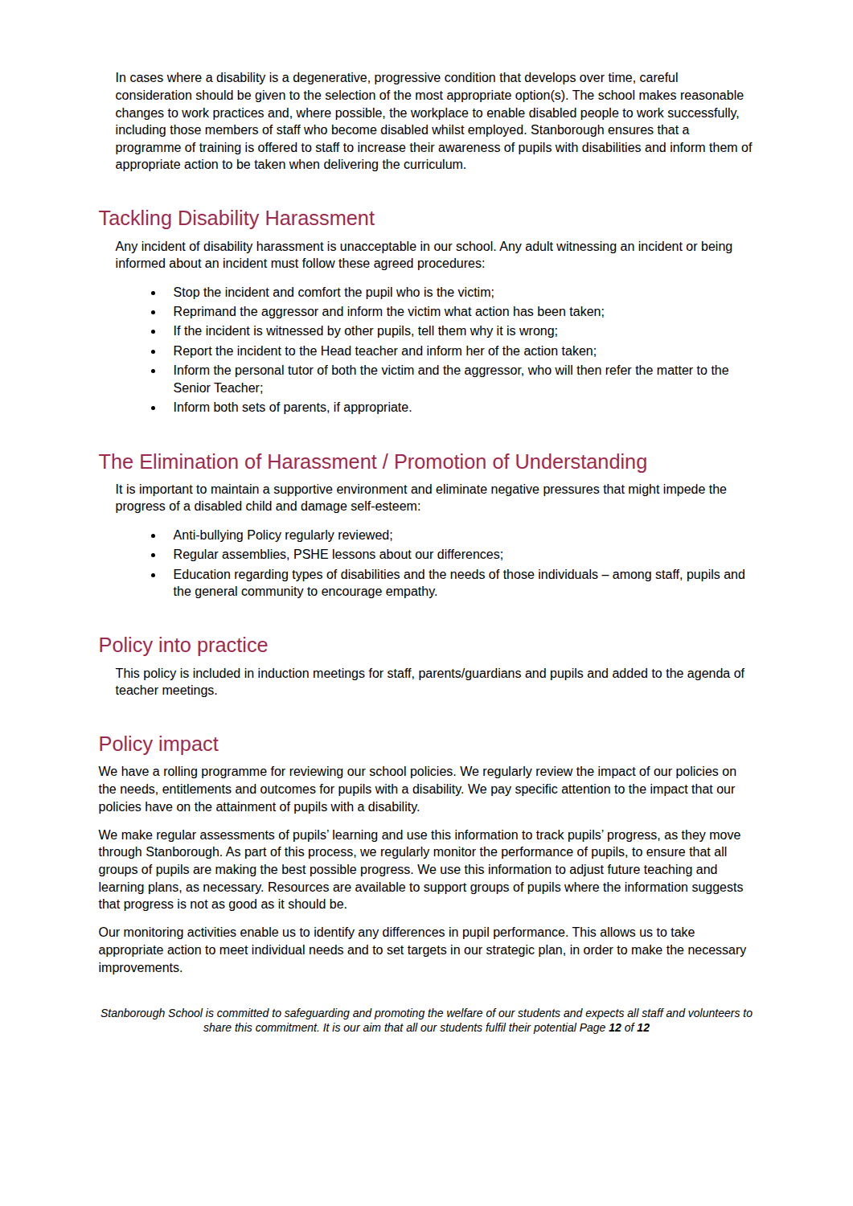In cases where a disability is a degenerative, progressive condition that develops over time, careful consideration should be given to the selection of the most appropriate option(s). The school makes reasonable changes to work practices and, where possible, the workplace to enable disabled people to work successfully, including those members of staff who become disabled whilst employed. Stanborough ensures that a programme of training is offered to staff to increase their awareness of pupils with disabilities and inform them of appropriate action to be taken when delivering the curriculum.
Tackling Disability Harassment
Any incident of disability harassment is unacceptable in our school. Any adult witnessing an incident or being informed about an incident must follow these agreed procedures:
Stop the incident and comfort the pupil who is the victim;
Reprimand the aggressor and inform the victim what action has been taken;
If the incident is witnessed by other pupils, tell them why it is wrong;
Report the incident to the Head teacher and inform her of the action taken;
Inform the personal tutor of both the victim and the aggressor, who will then refer the matter to the Senior Teacher;
Inform both sets of parents, if appropriate.
The Elimination of Harassment / Promotion of Understanding
It is important to maintain a supportive environment and eliminate negative pressures that might impede the progress of a disabled child and damage self-esteem:
Anti-bullying Policy regularly reviewed;
Regular assemblies, PSHE lessons about our differences;
Education regarding types of disabilities and the needs of those individuals – among staff, pupils and the general community to encourage empathy.
Policy into practice
This policy is included in induction meetings for staff, parents/guardians and pupils and added to the agenda of teacher meetings.
Policy impact
We have a rolling programme for reviewing our school policies. We regularly review the impact of our policies on the needs, entitlements and outcomes for pupils with a disability. We pay specific attention to the impact that our policies have on the attainment of pupils with a disability.
We make regular assessments of pupils’ learning and use this information to track pupils’ progress, as they move through Stanborough. As part of this process, we regularly monitor the performance of pupils, to ensure that all groups of pupils are making the best possible progress. We use this information to adjust future teaching and learning plans, as necessary. Resources are available to support groups of pupils where the information suggests that progress is not as good as it should be.
Our monitoring activities enable us to identify any differences in pupil performance. This allows us to take appropriate action to meet individual needs and to set targets in our strategic plan, in order to make the necessary improvements.
Stanborough School is committed to safeguarding and promoting the welfare of our students and expects all staff and volunteers to share this commitment. It is our aim that all our students fulfil their potential Page 12 of 12